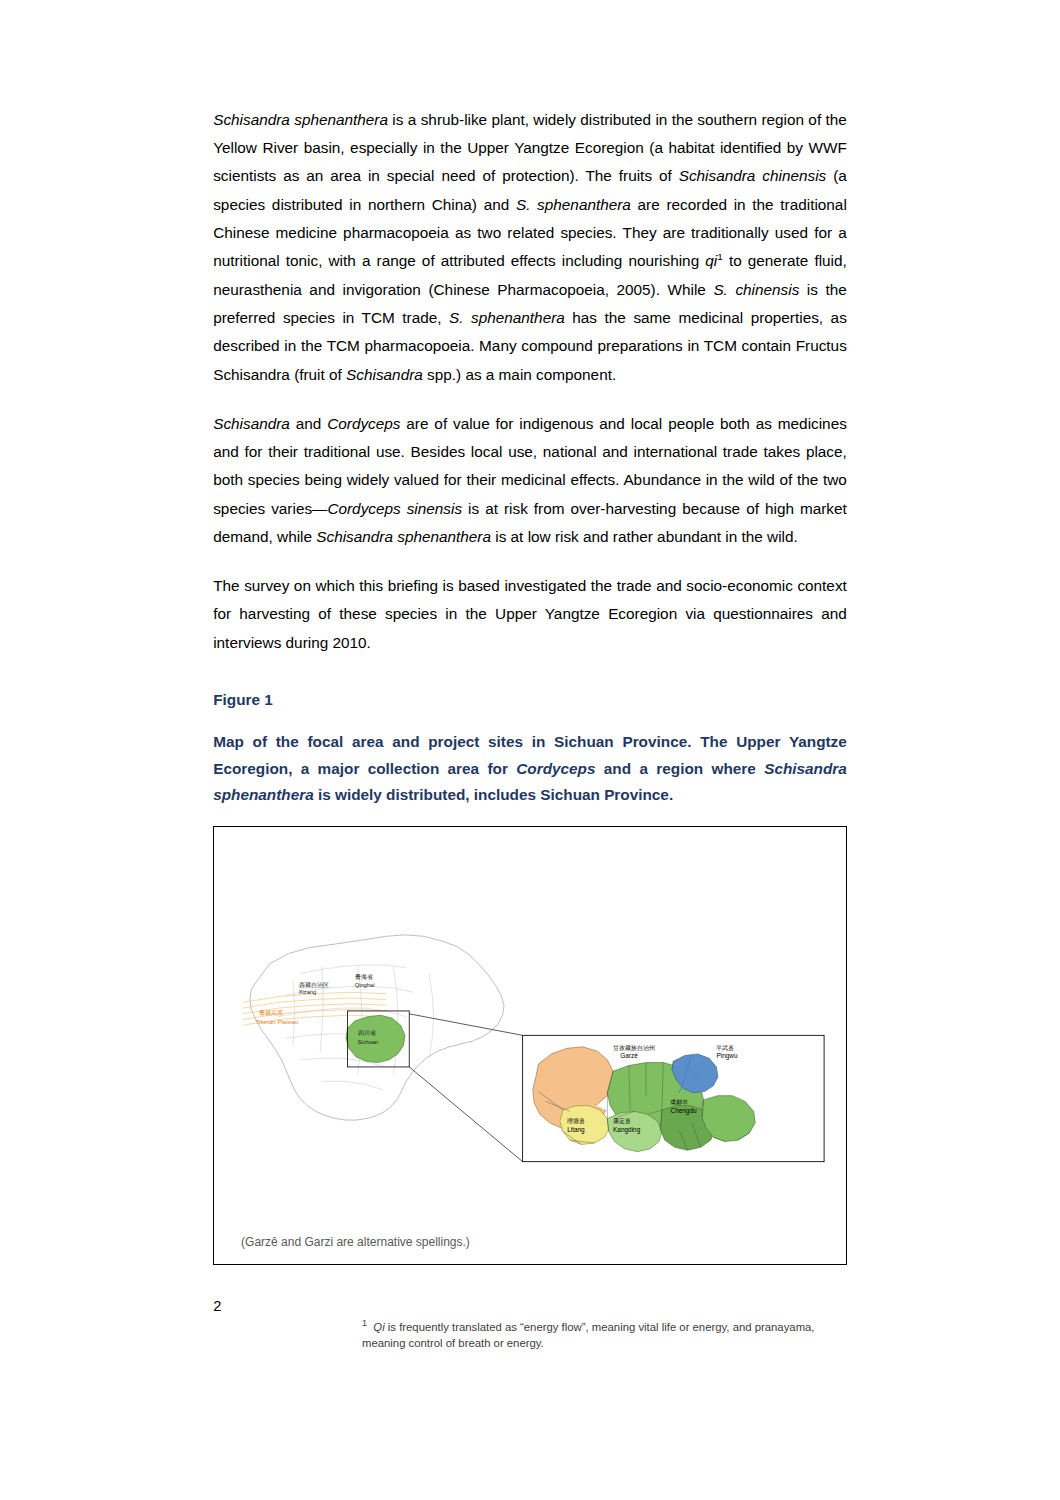Schisandra sphenanthera is a shrub-like plant, widely distributed in the southern region of the Yellow River basin, especially in the Upper Yangtze Ecoregion (a habitat identified by WWF scientists as an area in special need of protection). The fruits of Schisandra chinensis (a species distributed in northern China) and S. sphenanthera are recorded in the traditional Chinese medicine pharmacopoeia as two related species. They are traditionally used for a nutritional tonic, with a range of attributed effects including nourishing qi1 to generate fluid, neurasthenia and invigoration (Chinese Pharmacopoeia, 2005). While S. chinensis is the preferred species in TCM trade, S. sphenanthera has the same medicinal properties, as described in the TCM pharmacopoeia. Many compound preparations in TCM contain Fructus Schisandra (fruit of Schisandra spp.) as a main component.
Schisandra and Cordyceps are of value for indigenous and local people both as medicines and for their traditional use. Besides local use, national and international trade takes place, both species being widely valued for their medicinal effects. Abundance in the wild of the two species varies—Cordyceps sinensis is at risk from over-harvesting because of high market demand, while Schisandra sphenanthera is at low risk and rather abundant in the wild.
The survey on which this briefing is based investigated the trade and socio-economic context for harvesting of these species in the Upper Yangtze Ecoregion via questionnaires and interviews during 2010.
Figure 1
Map of the focal area and project sites in Sichuan Province. The Upper Yangtze Ecoregion, a major collection area for Cordyceps and a region where Schisandra sphenanthera is widely distributed, includes Sichuan Province.
西藏自治区 Xizang 青海省 Qinghai 青藏高原 Tibetan Plateau 四川省 Sichuan 甘孜藏族自治州 Garzê 平武县 Pingwu 成都市 Chengdu 理塘县 Litang 康定县 Kangding
(Garzê and Garzi are alternative spellings.)
2
1 Qi is frequently translated as “energy flow”, meaning vital life or energy, and pranayama, meaning control of breath or energy.